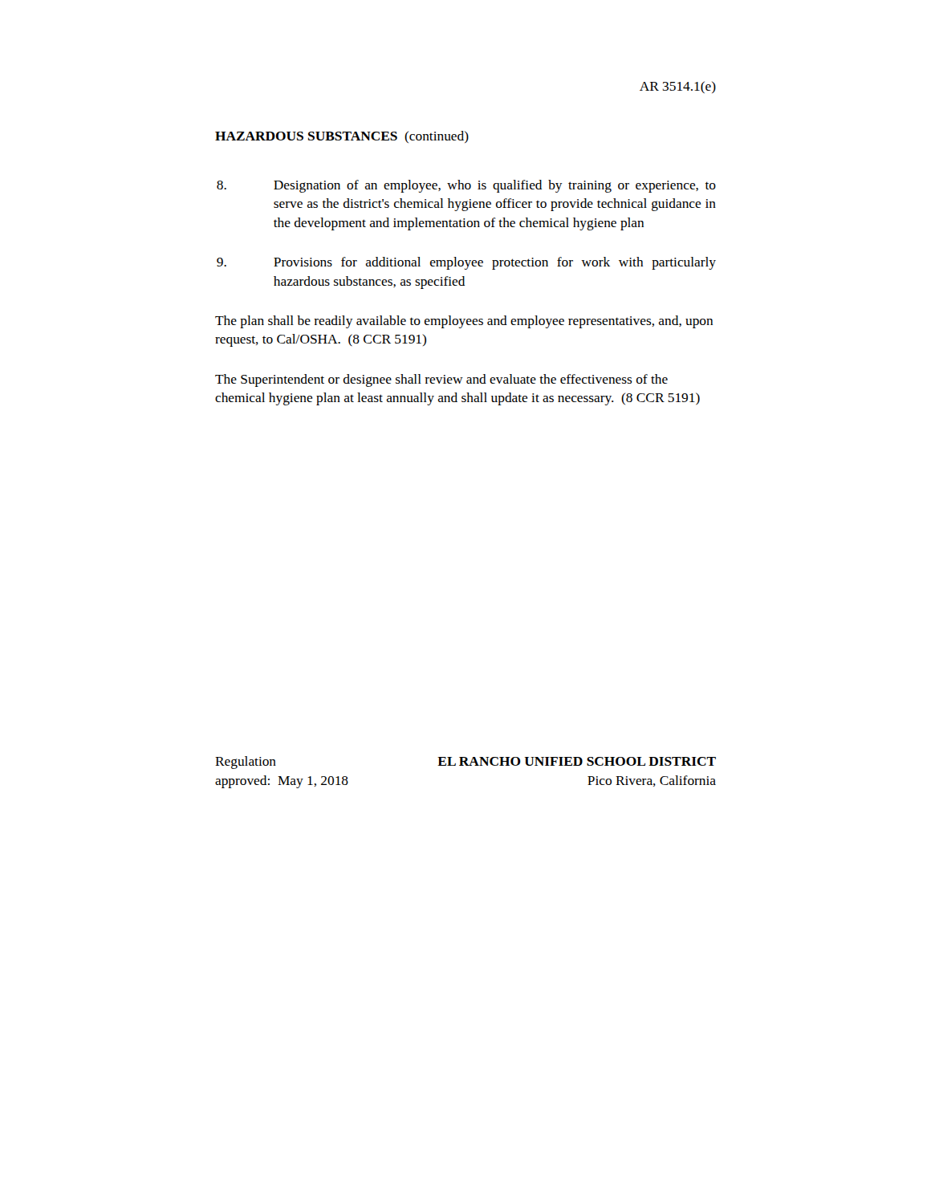AR 3514.1(e)
HAZARDOUS SUBSTANCES (continued)
8. Designation of an employee, who is qualified by training or experience, to serve as the district's chemical hygiene officer to provide technical guidance in the development and implementation of the chemical hygiene plan
9. Provisions for additional employee protection for work with particularly hazardous substances, as specified
The plan shall be readily available to employees and employee representatives, and, upon request, to Cal/OSHA. (8 CCR 5191)
The Superintendent or designee shall review and evaluate the effectiveness of the chemical hygiene plan at least annually and shall update it as necessary. (8 CCR 5191)
Regulation
approved: May 1, 2018
EL RANCHO UNIFIED SCHOOL DISTRICT
Pico Rivera, California